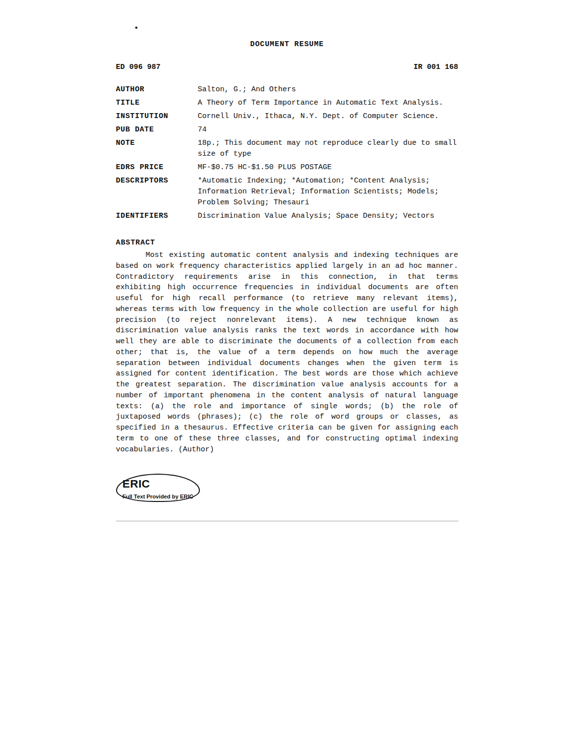•
DOCUMENT RESUME
ED 096 987 IR 001 168
AUTHOR
Salton, G.; And Others
TITLE
A Theory of Term Importance in Automatic Text Analysis.
INSTITUTION
Cornell Univ., Ithaca, N.Y. Dept. of Computer Science.
PUB DATE
74
NOTE
18p.; This document may not reproduce clearly due to small size of type
EDRS PRICE
MF-$0.75 HC-$1.50 PLUS POSTAGE
DESCRIPTORS
*Automatic Indexing; *Automation; *Content Analysis; Information Retrieval; Information Scientists; Models; Problem Solving; Thesauri
IDENTIFIERS
Discrimination Value Analysis; Space Density; Vectors
ABSTRACT
Most existing automatic content analysis and indexing techniques are based on work frequency characteristics applied largely in an ad hoc manner. Contradictory requirements arise in this connection, in that terms exhibiting high occurrence frequencies in individual documents are often useful for high recall performance (to retrieve many relevant items), whereas terms with low frequency in the whole collection are useful for high precision (to reject nonrelevant items). A new technique known as discrimination value analysis ranks the text words in accordance with how well they are able to discriminate the documents of a collection from each other; that is, the value of a term depends on how much the average separation between individual documents changes when the given term is assigned for content identification. The best words are those which achieve the greatest separation. The discrimination value analysis accounts for a number of important phenomena in the content analysis of natural language texts: (a) the role and importance of single words; (b) the role of juxtaposed words (phrases); (c) the role of word groups or classes, as specified in a thesaurus. Effective criteria can be given for assigning each term to one of these three classes, and for constructing optimal indexing vocabularies. (Author)
ERICFull Text Provided by ERIC